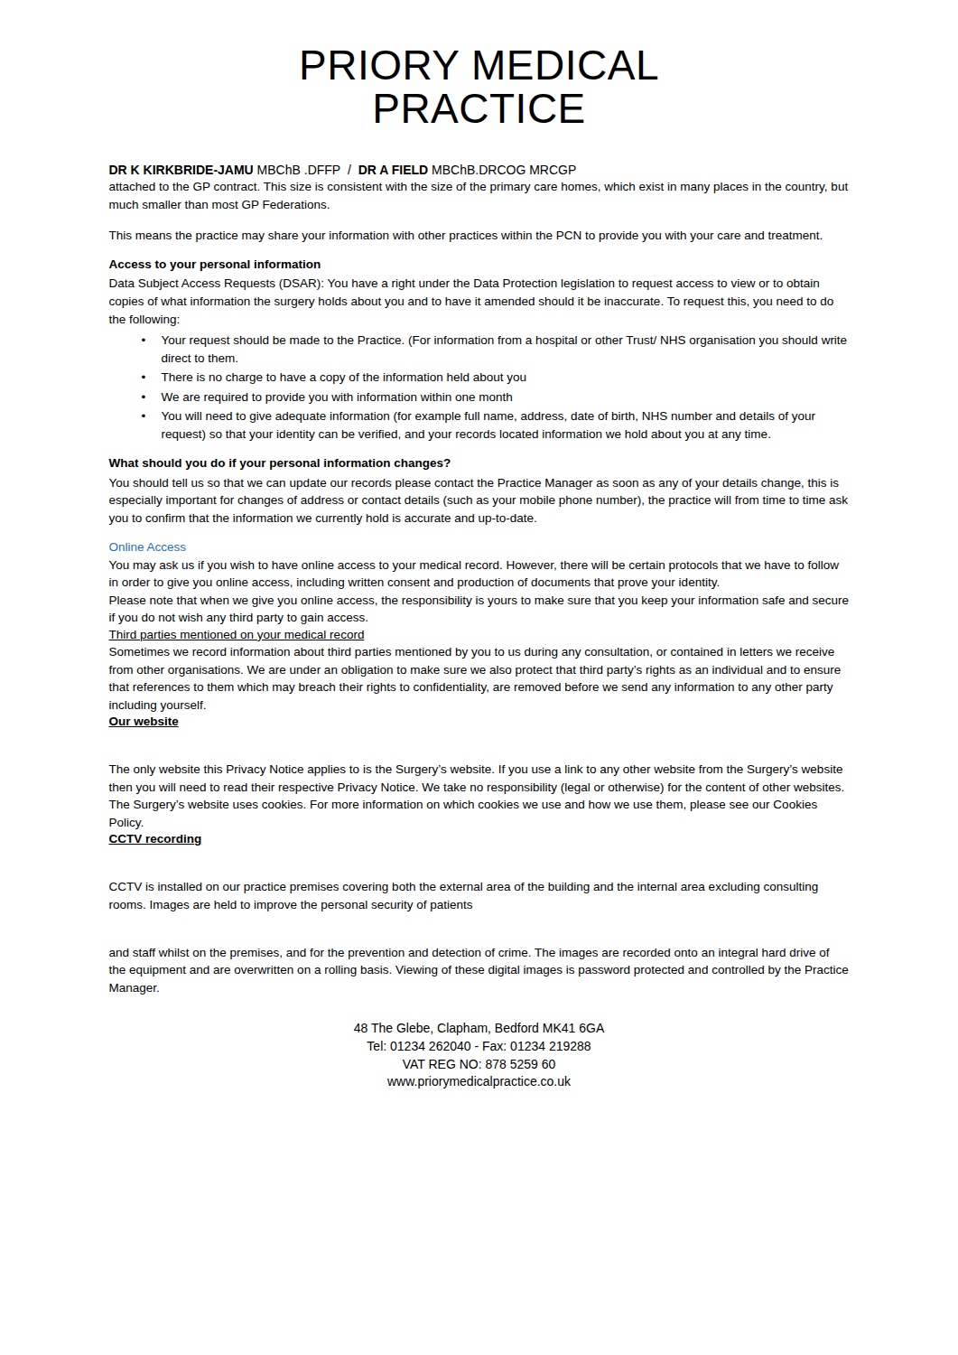PRIORY MEDICAL
PRACTICE
DR K KIRKBRIDE-JAMU MBChB .DFFP / DR A FIELD MBChB.DRCOG MRCGP
attached to the GP contract. This size is consistent with the size of the primary care homes, which exist in many places in the country, but much smaller than most GP Federations.
This means the practice may share your information with other practices within the PCN to provide you with your care and treatment.
Access to your personal information
Data Subject Access Requests (DSAR): You have a right under the Data Protection legislation to request access to view or to obtain copies of what information the surgery holds about you and to have it amended should it be inaccurate. To request this, you need to do the following:
Your request should be made to the Practice. (For information from a hospital or other Trust/ NHS organisation you should write direct to them.
There is no charge to have a copy of the information held about you
We are required to provide you with information within one month
You will need to give adequate information (for example full name, address, date of birth, NHS number and details of your request) so that your identity can be verified, and your records located information we hold about you at any time.
What should you do if your personal information changes?
You should tell us so that we can update our records please contact the Practice Manager as soon as any of your details change, this is especially important for changes of address or contact details (such as your mobile phone number), the practice will from time to time ask you to confirm that the information we currently hold is accurate and up-to-date.
Online Access
You may ask us if you wish to have online access to your medical record. However, there will be certain protocols that we have to follow in order to give you online access, including written consent and production of documents that prove your identity.
Please note that when we give you online access, the responsibility is yours to make sure that you keep your information safe and secure if you do not wish any third party to gain access.
Third parties mentioned on your medical record
Sometimes we record information about third parties mentioned by you to us during any consultation, or contained in letters we receive from other organisations. We are under an obligation to make sure we also protect that third party’s rights as an individual and to ensure that references to them which may breach their rights to confidentiality, are removed before we send any information to any other party including yourself.
Our website
The only website this Privacy Notice applies to is the Surgery’s website. If you use a link to any other website from the Surgery’s website then you will need to read their respective Privacy Notice. We take no responsibility (legal or otherwise) for the content of other websites.
The Surgery’s website uses cookies. For more information on which cookies we use and how we use them, please see our Cookies Policy.
CCTV recording
CCTV is installed on our practice premises covering both the external area of the building and the internal area excluding consulting rooms. Images are held to improve the personal security of patients
and staff whilst on the premises, and for the prevention and detection of crime. The images are recorded onto an integral hard drive of the equipment and are overwritten on a rolling basis. Viewing of these digital images is password protected and controlled by the Practice Manager.
48 The Glebe, Clapham, Bedford MK41 6GA
Tel: 01234 262040 - Fax: 01234 219288
VAT REG NO: 878 5259 60
www.priorymedicalpractice.co.uk